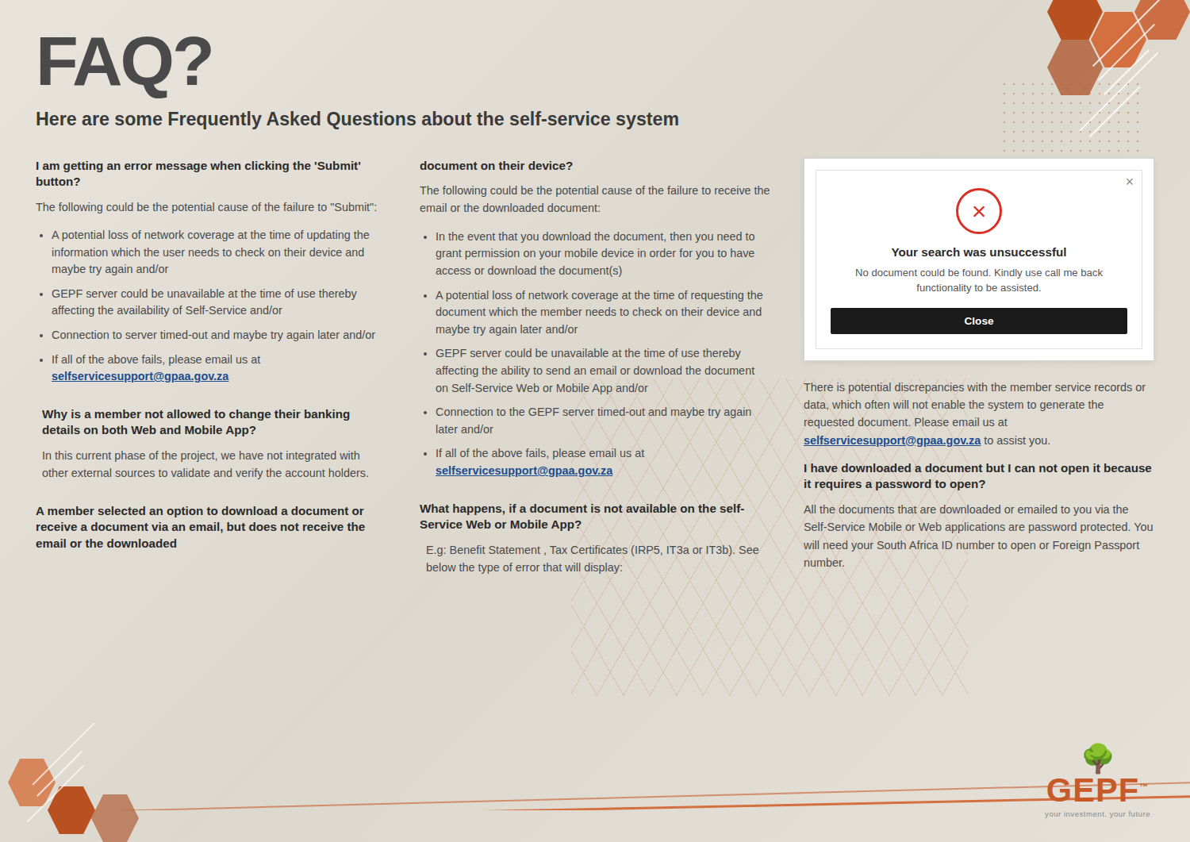FAQ?
Here are some Frequently Asked Questions about the self-service system
I am getting an error message when clicking the 'Submit' button?
The following could be the potential cause of the failure to "Submit":
A potential loss of network coverage at the time of updating the information which the user needs to check on their device and maybe try again and/or
GEPF server could be unavailable at the time of use thereby affecting the availability of Self-Service and/or
Connection to server timed-out and maybe try again later and/or
If all of the above fails, please email us at selfservicesupport@gpaa.gov.za
Why is a member not allowed to change their banking details on both Web and Mobile App?
In this current phase of the project, we have not integrated with other external sources to validate and verify the account holders.
A member selected an option to download a document or receive a document via an email, but does not receive the email or the downloaded
document on their device?
The following could be the potential cause of the failure to receive the email or the downloaded document:
In the event that you download the document, then you need to grant permission on your mobile device in order for you to have access or download the document(s)
A potential loss of network coverage at the time of requesting the document which the member needs to check on their device and maybe try again later and/or
GEPF server could be unavailable at the time of use thereby affecting the ability to send an email or download the document on Self-Service Web or Mobile App and/or
Connection to the GEPF server timed-out and maybe try again later and/or
If all of the above fails, please email us at selfservicesupport@gpaa.gov.za
What happens, if a document is not available on the self-Service Web or Mobile App?
E.g: Benefit Statement , Tax Certificates (IRP5, IT3a or IT3b). See below the type of error that will display:
×
×
Your search was unsuccessful
No document could be found. Kindly use call me back functionality to be assisted.
Close
There is potential discrepancies with the member service records or data, which often will not enable the system to generate the requested document. Please email us at selfservicesupport@gpaa.gov.za to assist you.
I have downloaded a document but I can not open it because it requires a password to open?
All the documents that are downloaded or emailed to you via the Self-Service Mobile or Web applications are password protected. You will need your South Africa ID number to open or Foreign Passport number.
🌳
GEPF™
your investment. your future